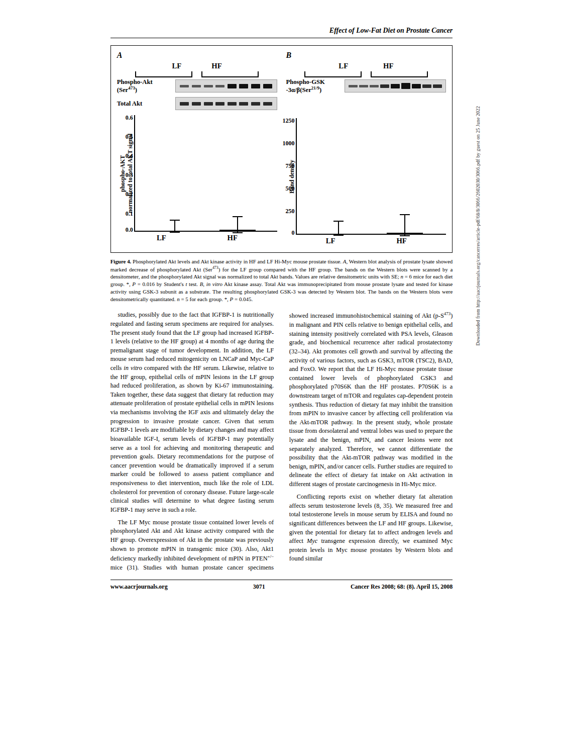Effect of Low-Fat Diet on Prostate Cancer
Downloaded from http://aacrjournals.org/cancerres/article-pdf/68/8/3066/2602030/3066.pdf by guest on 25 June 2022
A
LF HF
Phospho-Akt
(Ser473)
Total Akt
phospho-AKT
normalized to total AKT signal
0.6 0.5 0.4 0.3 0.2 0.1 0.0
*
LF HF
B
LF HF
Phospho-GSK
-3α/β(Ser21/9)
Band density
1250 1000 750 500 250 0
*
LF HF
Figure 4. Phosphorylated Akt levels and Akt kinase activity in HF and LF Hi-Myc mouse prostate tissue. A, Western blot analysis of prostate lysate showed marked decrease of phosphorylated Akt (Ser473) for the LF group compared with the HF group. The bands on the Western blots were scanned by a densitometer, and the phosphorylated Akt signal was normalized to total Akt bands. Values are relative densitometric units with SE; n = 6 mice for each diet group. *, P = 0.016 by Student's t test. B, in vitro Akt kinase assay. Total Akt was immunoprecipitated from mouse prostate lysate and tested for kinase activity using GSK-3 subunit as a substrate. The resulting phosphorylated GSK-3 was detected by Western blot. The bands on the Western blots were densitometrically quantitated. n = 5 for each group. *, P = 0.045.
studies, possibly due to the fact that IGFBP-1 is nutritionally regulated and fasting serum specimens are required for analyses. The present study found that the LF group had increased IGFBP-1 levels (relative to the HF group) at 4 months of age during the premalignant stage of tumor development. In addition, the LF mouse serum had reduced mitogenicity on LNCaP and Myc-CaP cells in vitro compared with the HF serum. Likewise, relative to the HF group, epithelial cells of mPIN lesions in the LF group had reduced proliferation, as shown by Ki-67 immunostaining. Taken together, these data suggest that dietary fat reduction may attenuate proliferation of prostate epithelial cells in mPIN lesions via mechanisms involving the IGF axis and ultimately delay the progression to invasive prostate cancer. Given that serum IGFBP-1 levels are modifiable by dietary changes and may affect bioavailable IGF-I, serum levels of IGFBP-1 may potentially serve as a tool for achieving and monitoring therapeutic and prevention goals. Dietary recommendations for the purpose of cancer prevention would be dramatically improved if a serum marker could be followed to assess patient compliance and responsiveness to diet intervention, much like the role of LDL cholesterol for prevention of coronary disease. Future large-scale clinical studies will determine to what degree fasting serum IGFBP-1 may serve in such a role.
The LF Myc mouse prostate tissue contained lower levels of phosphorylated Akt and Akt kinase activity compared with the HF group. Overexpression of Akt in the prostate was previously shown to promote mPIN in transgenic mice (30). Also, Akt1 deficiency markedly inhibited development of mPIN in PTEN+/− mice (31). Studies with human prostate cancer specimens showed increased immunohistochemical staining of Akt (p-S473) in malignant and PIN cells relative to benign epithelial cells, and staining intensity positively correlated with PSA levels, Gleason grade, and biochemical recurrence after radical prostatectomy (32–34). Akt promotes cell growth and survival by affecting the activity of various factors, such as GSK3, mTOR (TSC2), BAD, and FoxO. We report that the LF Hi-Myc mouse prostate tissue contained lower levels of phophorylated GSK3 and phosphorylated p70S6K than the HF prostates. P70S6K is a downstream target of mTOR and regulates cap-dependent protein synthesis. Thus reduction of dietary fat may inhibit the transition from mPIN to invasive cancer by affecting cell proliferation via the Akt-mTOR pathway. In the present study, whole prostate tissue from dorsolateral and ventral lobes was used to prepare the lysate and the benign, mPIN, and cancer lesions were not separately analyzed. Therefore, we cannot differentiate the possibility that the Akt-mTOR pathway was modified in the benign, mPIN, and/or cancer cells. Further studies are required to delineate the effect of dietary fat intake on Akt activation in different stages of prostate carcinogenesis in Hi-Myc mice.
Conflicting reports exist on whether dietary fat alteration affects serum testosterone levels (8, 35). We measured free and total testosterone levels in mouse serum by ELISA and found no significant differences between the LF and HF groups. Likewise, given the potential for dietary fat to affect androgen levels and affect Myc transgene expression directly, we examined Myc protein levels in Myc mouse prostates by Western blots and found similar
www.aacrjournals.org
3071
Cancer Res 2008; 68: (8). April 15, 2008